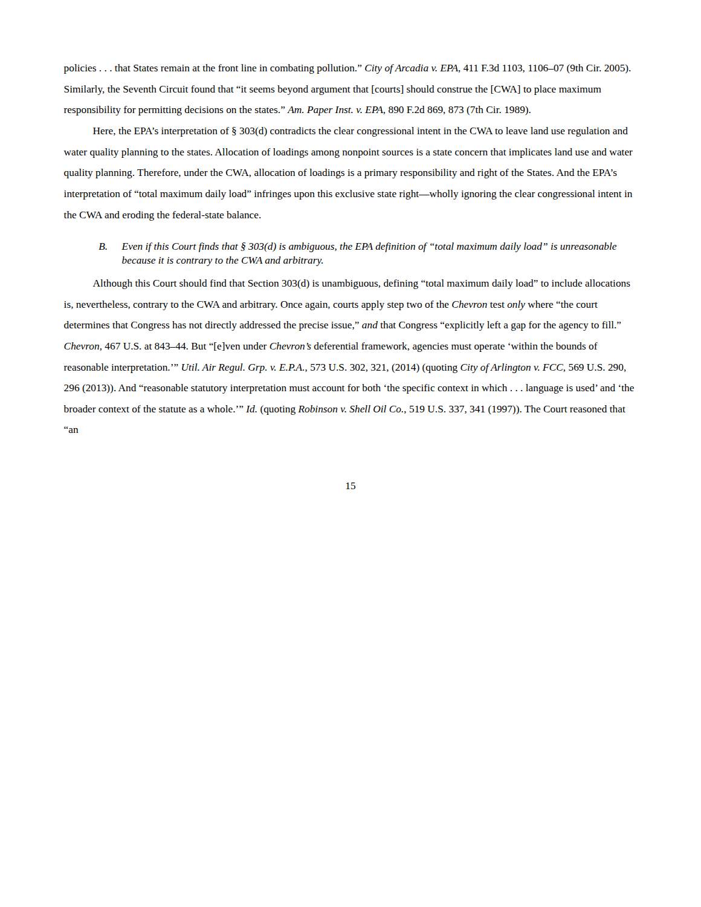policies . . . that States remain at the front line in combating pollution.” City of Arcadia v. EPA, 411 F.3d 1103, 1106–07 (9th Cir. 2005). Similarly, the Seventh Circuit found that “it seems beyond argument that [courts] should construe the [CWA] to place maximum responsibility for permitting decisions on the states.” Am. Paper Inst. v. EPA, 890 F.2d 869, 873 (7th Cir. 1989).
Here, the EPA’s interpretation of § 303(d) contradicts the clear congressional intent in the CWA to leave land use regulation and water quality planning to the states. Allocation of loadings among nonpoint sources is a state concern that implicates land use and water quality planning. Therefore, under the CWA, allocation of loadings is a primary responsibility and right of the States. And the EPA’s interpretation of “total maximum daily load” infringes upon this exclusive state right—wholly ignoring the clear congressional intent in the CWA and eroding the federal-state balance.
B. Even if this Court finds that § 303(d) is ambiguous, the EPA definition of “total maximum daily load” is unreasonable because it is contrary to the CWA and arbitrary.
Although this Court should find that Section 303(d) is unambiguous, defining “total maximum daily load” to include allocations is, nevertheless, contrary to the CWA and arbitrary. Once again, courts apply step two of the Chevron test only where “the court determines that Congress has not directly addressed the precise issue,” and that Congress “explicitly left a gap for the agency to fill.” Chevron, 467 U.S. at 843–44. But “[e]ven under Chevron’s deferential framework, agencies must operate ‘within the bounds of reasonable interpretation.’” Util. Air Regul. Grp. v. E.P.A., 573 U.S. 302, 321, (2014) (quoting City of Arlington v. FCC, 569 U.S. 290, 296 (2013)). And “reasonable statutory interpretation must account for both ‘the specific context in which . . . language is used’ and ‘the broader context of the statute as a whole.’” Id. (quoting Robinson v. Shell Oil Co., 519 U.S. 337, 341 (1997)). The Court reasoned that “an
15